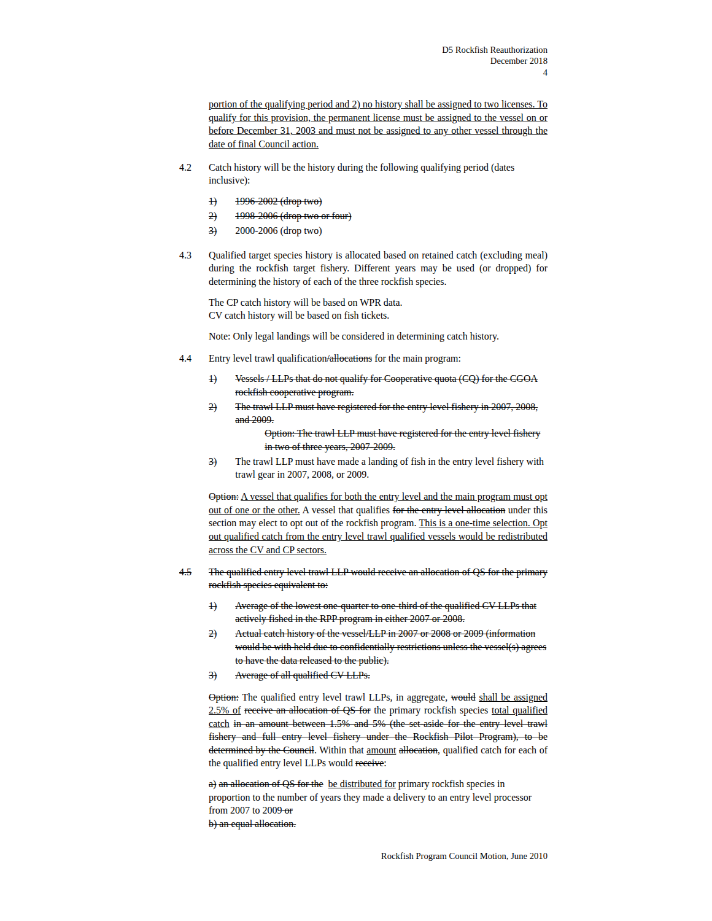D5 Rockfish Reauthorization
December 2018
4
portion of the qualifying period and 2) no history shall be assigned to two licenses. To qualify for this provision, the permanent license must be assigned to the vessel on or before December 31, 2003 and must not be assigned to any other vessel through the date of final Council action.
4.2
Catch history will be the history during the following qualifying period (dates inclusive):
1) 1996-2002 (drop two)
2) 1998-2006 (drop two or four)
3) 2000-2006 (drop two)
4.3
Qualified target species history is allocated based on retained catch (excluding meal) during the rockfish target fishery. Different years may be used (or dropped) for determining the history of each of the three rockfish species.
The CP catch history will be based on WPR data.
CV catch history will be based on fish tickets.
Note: Only legal landings will be considered in determining catch history.
4.4
Entry level trawl qualification/allocations for the main program:
1) Vessels / LLPs that do not qualify for Cooperative quota (CQ) for the CGOA rockfish cooperative program.
2) The trawl LLP must have registered for the entry level fishery in 2007, 2008, and 2009.
Option: The trawl LLP must have registered for the entry level fishery in two of three years, 2007-2009.
3) The trawl LLP must have made a landing of fish in the entry level fishery with trawl gear in 2007, 2008, or 2009.
Option: A vessel that qualifies for both the entry level and the main program must opt out of one or the other. A vessel that qualifies for the entry level allocation under this section may elect to opt out of the rockfish program. This is a one-time selection. Opt out qualified catch from the entry level trawl qualified vessels would be redistributed across the CV and CP sectors.
4.5
The qualified entry level trawl LLP would receive an allocation of QS for the primary rockfish species equivalent to:
1) Average of the lowest one-quarter to one-third of the qualified CV LLPs that actively fished in the RPP program in either 2007 or 2008.
2) Actual catch history of the vessel/LLP in 2007 or 2008 or 2009 (information would be with held due to confidentially restrictions unless the vessel(s) agrees to have the data released to the public).
3) Average of all qualified CV LLPs.
Option: The qualified entry level trawl LLPs, in aggregate, would shall be assigned 2.5% of receive an allocation of QS for the primary rockfish species total qualified catch in an amount between 1.5% and 5% (the set-aside for the entry level trawl fishery and full entry level fishery under the Rockfish Pilot Program), to be determined by the Council. Within that amount allocation, qualified catch for each of the qualified entry level LLPs would receive:
a) an allocation of QS for the be distributed for primary rockfish species in proportion to the number of years they made a delivery to an entry level processor from 2007 to 2009 or
b) an equal allocation.
Rockfish Program Council Motion, June 2010